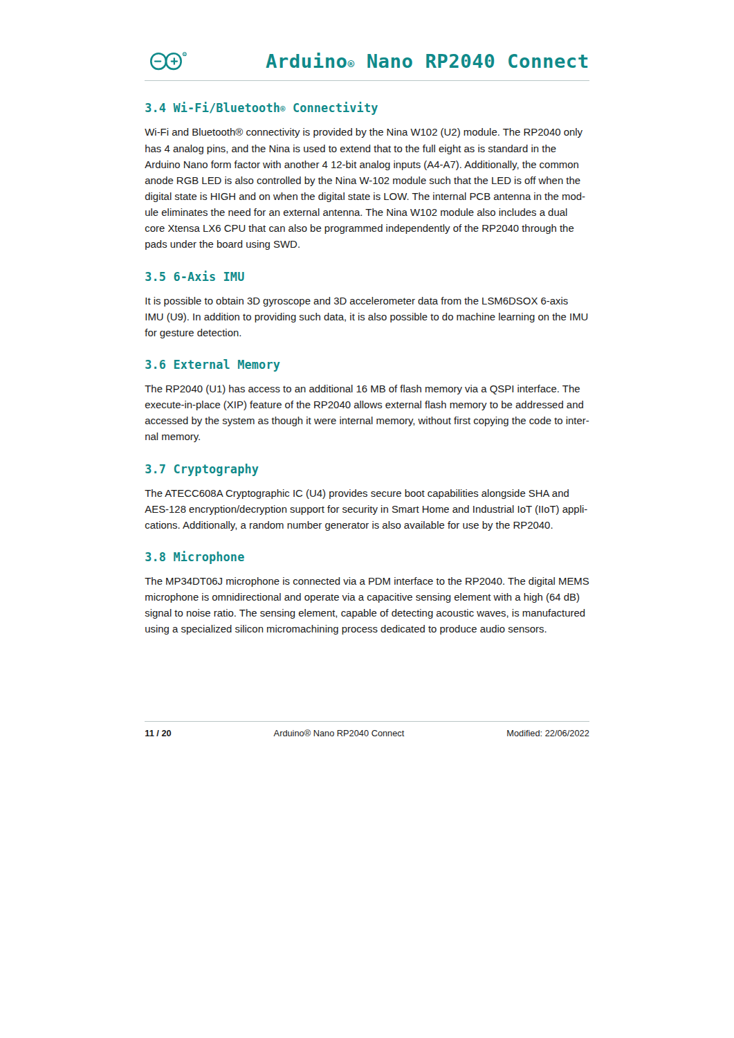R
Arduino® Nano RP2040 Connect
3.4 Wi-Fi/Bluetooth® Connectivity
Wi-Fi and Bluetooth® connectivity is provided by the Nina W102 (U2) module. The RP2040 only has 4 analog pins, and the Nina is used to extend that to the full eight as is standard in the Arduino Nano form factor with another 4 12-bit analog inputs (A4-A7). Additionally, the common anode RGB LED is also controlled by the Nina W-102 module such that the LED is off when the digital state is HIGH and on when the digital state is LOW. The internal PCB antenna in the module eliminates the need for an external antenna. The Nina W102 module also includes a dual core Xtensa LX6 CPU that can also be programmed independently of the RP2040 through the pads under the board using SWD.
3.5 6-Axis IMU
It is possible to obtain 3D gyroscope and 3D accelerometer data from the LSM6DSOX 6-axis IMU (U9). In addition to providing such data, it is also possible to do machine learning on the IMU for gesture detection.
3.6 External Memory
The RP2040 (U1) has access to an additional 16 MB of flash memory via a QSPI interface. The execute-in-place (XIP) feature of the RP2040 allows external flash memory to be addressed and accessed by the system as though it were internal memory, without first copying the code to internal memory.
3.7 Cryptography
The ATECC608A Cryptographic IC (U4) provides secure boot capabilities alongside SHA and AES-128 encryption/decryption support for security in Smart Home and Industrial IoT (IIoT) applications. Additionally, a random number generator is also available for use by the RP2040.
3.8 Microphone
The MP34DT06J microphone is connected via a PDM interface to the RP2040. The digital MEMS microphone is omnidirectional and operate via a capacitive sensing element with a high (64 dB) signal to noise ratio. The sensing element, capable of detecting acoustic waves, is manufactured using a specialized silicon micromachining process dedicated to produce audio sensors.
11 / 20 Arduino® Nano RP2040 Connect Modified: 22/06/2022